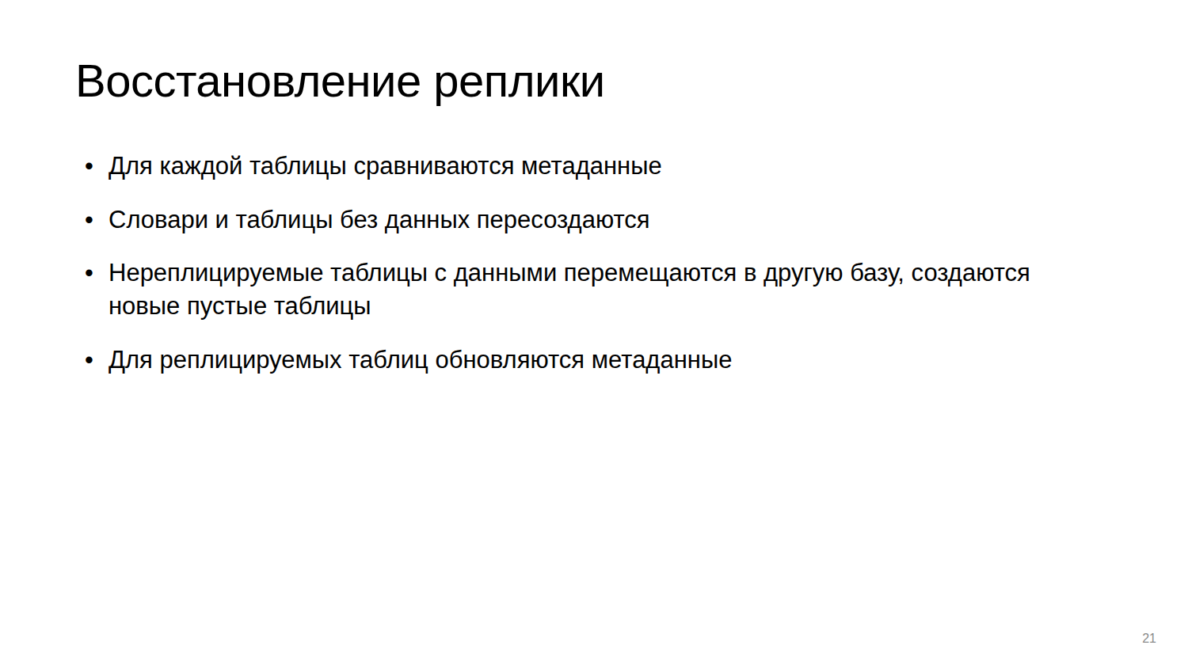Восстановление реплики
Для каждой таблицы сравниваются метаданные
Словари и таблицы без данных пересоздаются
Нереплицируемые таблицы с данными перемещаются в другую базу, создаются новые пустые таблицы
Для реплицируемых таблиц обновляются метаданные
21